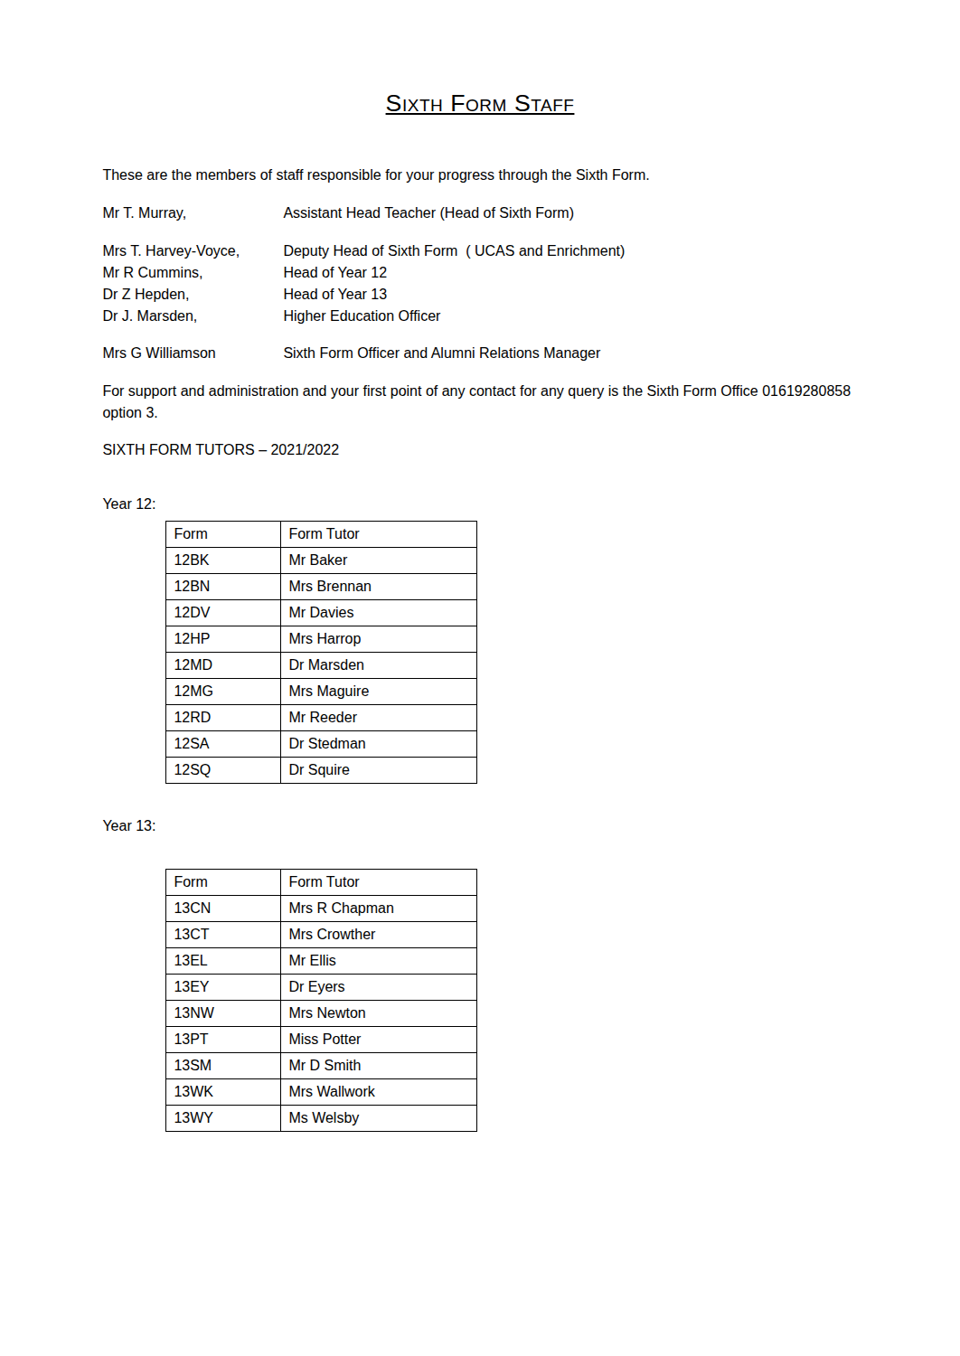Sixth Form Staff
These are the members of staff responsible for your progress through the Sixth Form.
Mr T. Murray, Assistant Head Teacher (Head of Sixth Form)
Mrs T. Harvey-Voyce, Deputy Head of Sixth Form ( UCAS and Enrichment)
Mr R Cummins, Head of Year 12
Dr Z Hepden, Head of Year 13
Dr J. Marsden, Higher Education Officer
Mrs G Williamson Sixth Form Officer and Alumni Relations Manager
For support and administration and your first point of any contact for any query is the Sixth Form Office 01619280858 option 3.
SIXTH FORM TUTORS – 2021/2022
Year 12:
| Form | Form Tutor |
| 12BK | Mr Baker |
| 12BN | Mrs Brennan |
| 12DV | Mr Davies |
| 12HP | Mrs Harrop |
| 12MD | Dr Marsden |
| 12MG | Mrs Maguire |
| 12RD | Mr Reeder |
| 12SA | Dr Stedman |
| 12SQ | Dr Squire |
Year 13:
| Form | Form Tutor |
| 13CN | Mrs R Chapman |
| 13CT | Mrs Crowther |
| 13EL | Mr Ellis |
| 13EY | Dr Eyers |
| 13NW | Mrs Newton |
| 13PT | Miss Potter |
| 13SM | Mr D Smith |
| 13WK | Mrs Wallwork |
| 13WY | Ms Welsby |